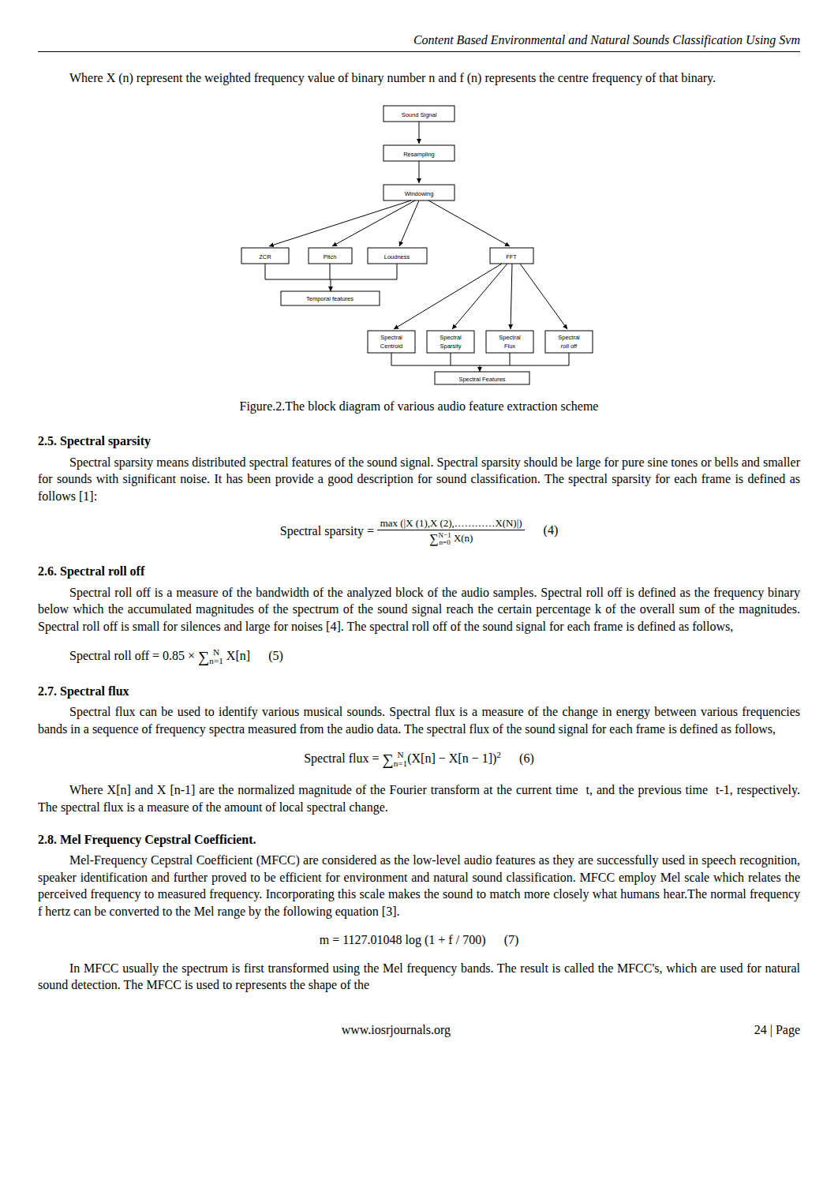Content Based Environmental and Natural Sounds Classification Using Svm
Where X (n) represent the weighted frequency value of binary number n and f (n) represents the centre frequency of that binary.
Sound Signal Resampling Windowing ZCR Pitch Loudness FFT Temporal features Spectral Centroid Spectral Sparsity Spectral Flux Spectral roll off Spectral Features
Figure.2.The block diagram of various audio feature extraction scheme
2.5. Spectral sparsity
Spectral sparsity means distributed spectral features of the sound signal. Spectral sparsity should be large for pure sine tones or bells and smaller for sounds with significant noise. It has been provide a good description for sound classification. The spectral sparsity for each frame is defined as follows [1]:
Spectral sparsity = max ⁣(|X (1),X (2),…………X(N)|) ∑N−1
n=0 X(n) (4)
2.6. Spectral roll off
Spectral roll off is a measure of the bandwidth of the analyzed block of the audio samples. Spectral roll off is defined as the frequency binary below which the accumulated magnitudes of the spectrum of the sound signal reach the certain percentage k of the overall sum of the magnitudes. Spectral roll off is small for silences and large for noises [4]. The spectral roll off of the sound signal for each frame is defined as follows,
Spectral roll off = 0.85 × ∑N
n=1 X[n] (5)
2.7. Spectral flux
Spectral flux can be used to identify various musical sounds. Spectral flux is a measure of the change in energy between various frequencies bands in a sequence of frequency spectra measured from the audio data. The spectral flux of the sound signal for each frame is defined as follows,
Spectral flux = ∑N
n=1(X[n] − X[n − 1])2 (6)
Where X[n] and X [n-1] are the normalized magnitude of the Fourier transform at the current time t, and the previous time t-1, respectively. The spectral flux is a measure of the amount of local spectral change.
2.8. Mel Frequency Cepstral Coefficient.
Mel-Frequency Cepstral Coefficient (MFCC) are considered as the low-level audio features as they are successfully used in speech recognition, speaker identification and further proved to be efficient for environment and natural sound classification. MFCC employ Mel scale which relates the perceived frequency to measured frequency. Incorporating this scale makes the sound to match more closely what humans hear.The normal frequency f hertz can be converted to the Mel range by the following equation [3].
m = 1127.01048 log (1 + f / 700) (7)
In MFCC usually the spectrum is first transformed using the Mel frequency bands. The result is called the MFCC's, which are used for natural sound detection. The MFCC is used to represents the shape of the
www.iosrjournals.org 24 | Page